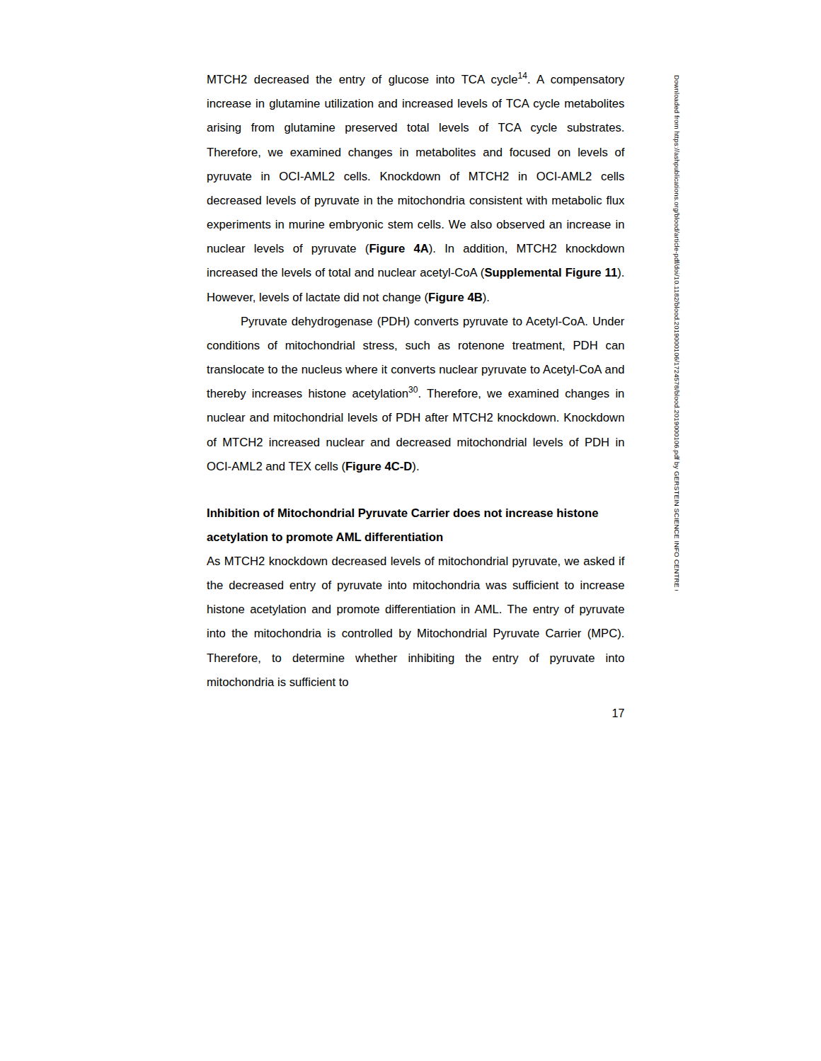Downloaded from https://ashpublications.org/blood/article-pdf/doi/10.1182/blood.2019000106/1724578/blood.2019000106.pdf by GERSTEIN SCIENCE INFO CENTRE user on 17 April 2020
MTCH2 decreased the entry of glucose into TCA cycle14. A compensatory increase in glutamine utilization and increased levels of TCA cycle metabolites arising from glutamine preserved total levels of TCA cycle substrates. Therefore, we examined changes in metabolites and focused on levels of pyruvate in OCI-AML2 cells. Knockdown of MTCH2 in OCI-AML2 cells decreased levels of pyruvate in the mitochondria consistent with metabolic flux experiments in murine embryonic stem cells. We also observed an increase in nuclear levels of pyruvate (Figure 4A). In addition, MTCH2 knockdown increased the levels of total and nuclear acetyl-CoA (Supplemental Figure 11). However, levels of lactate did not change (Figure 4B).
Pyruvate dehydrogenase (PDH) converts pyruvate to Acetyl-CoA. Under conditions of mitochondrial stress, such as rotenone treatment, PDH can translocate to the nucleus where it converts nuclear pyruvate to Acetyl-CoA and thereby increases histone acetylation30. Therefore, we examined changes in nuclear and mitochondrial levels of PDH after MTCH2 knockdown. Knockdown of MTCH2 increased nuclear and decreased mitochondrial levels of PDH in OCI-AML2 and TEX cells (Figure 4C-D).
Inhibition of Mitochondrial Pyruvate Carrier does not increase histone acetylation to promote AML differentiation
As MTCH2 knockdown decreased levels of mitochondrial pyruvate, we asked if the decreased entry of pyruvate into mitochondria was sufficient to increase histone acetylation and promote differentiation in AML. The entry of pyruvate into the mitochondria is controlled by Mitochondrial Pyruvate Carrier (MPC). Therefore, to determine whether inhibiting the entry of pyruvate into mitochondria is sufficient to
17